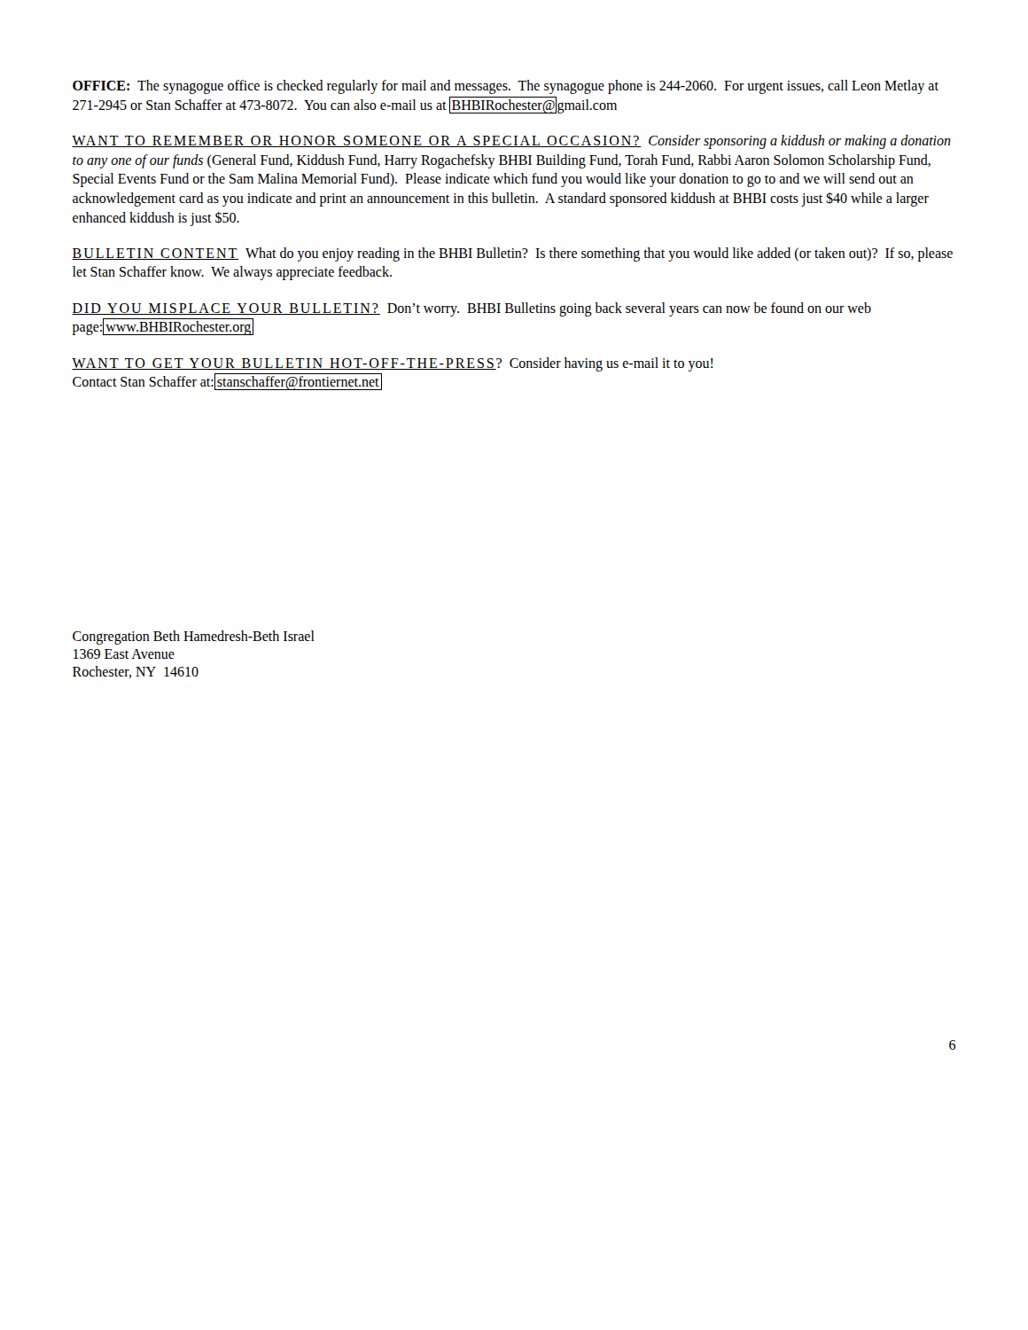OFFICE: The synagogue office is checked regularly for mail and messages. The synagogue phone is 244-2060. For urgent issues, call Leon Metlay at 271-2945 or Stan Schaffer at 473-8072. You can also e-mail us at BHBIRochester@gmail.com
WANT TO REMEMBER OR HONOR SOMEONE OR A SPECIAL OCCASION? Consider sponsoring a kiddush or making a donation to any one of our funds (General Fund, Kiddush Fund, Harry Rogachefsky BHBI Building Fund, Torah Fund, Rabbi Aaron Solomon Scholarship Fund, Special Events Fund or the Sam Malina Memorial Fund). Please indicate which fund you would like your donation to go to and we will send out an acknowledgement card as you indicate and print an announcement in this bulletin. A standard sponsored kiddush at BHBI costs just $40 while a larger enhanced kiddush is just $50.
BULLETIN CONTENT What do you enjoy reading in the BHBI Bulletin? Is there something that you would like added (or taken out)? If so, please let Stan Schaffer know. We always appreciate feedback.
DID YOU MISPLACE YOUR BULLETIN? Don’t worry. BHBI Bulletins going back several years can now be found on our web page:www.BHBIRochester.org
WANT TO GET YOUR BULLETIN HOT-OFF-THE-PRESS? Consider having us e-mail it to you!
Contact Stan Schaffer at:stanschaffer@frontiernet.net
Congregation Beth Hamedresh-Beth Israel
1369 East Avenue
Rochester, NY 14610
6